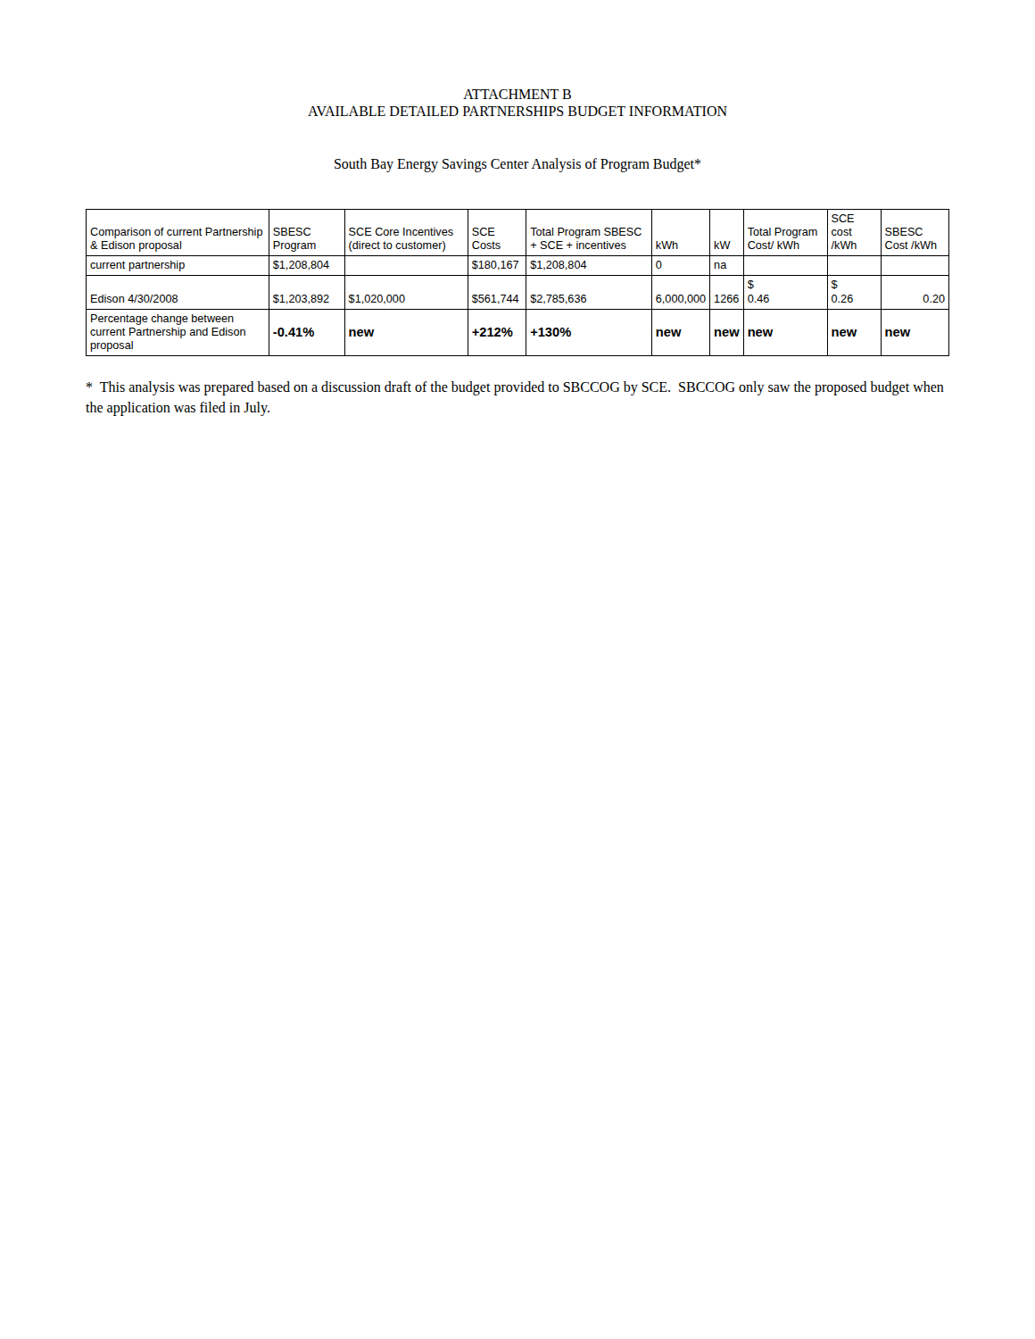ATTACHMENT B
AVAILABLE DETAILED PARTNERSHIPS BUDGET INFORMATION
South Bay Energy Savings Center Analysis of Program Budget*
| Comparison of current Partnership & Edison proposal | SBESC Program | SCE Core Incentives (direct to customer) | SCE Costs | Total Program SBESC + SCE + incentives | kWh | kW | Total Program Cost/ kWh | SCE cost /kWh | SBESC Cost /kWh |
| --- | --- | --- | --- | --- | --- | --- | --- | --- | --- |
| current partnership | $1,208,804 | | $180,167 | $1,208,804 | 0 | na | | | |
| Edison 4/30/2008 | $1,203,892 | $1,020,000 | $561,744 | $2,785,636 | 6,000,000 | 1266 | $ 0.46 | $ 0.26 | 0.20 |
| Percentage change between current Partnership and Edison proposal | -0.41% | new | +212% | +130% | new | new | new | new | new |
* This analysis was prepared based on a discussion draft of the budget provided to SBCCOG by SCE. SBCCOG only saw the proposed budget when the application was filed in July.